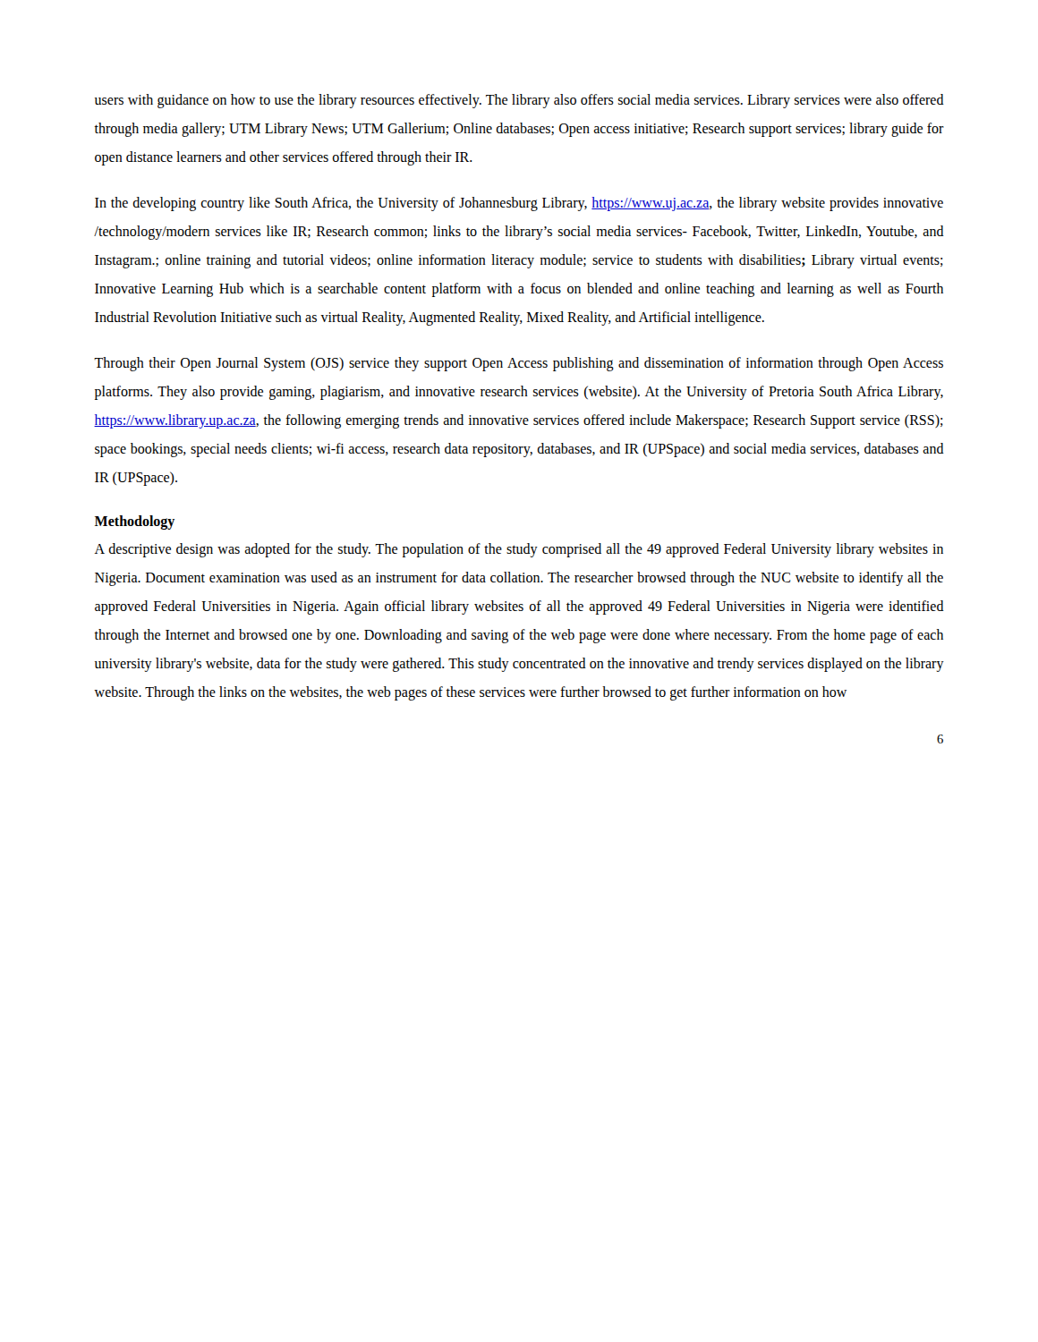users with guidance on how to use the library resources effectively. The library also offers social media services. Library services were also offered through media gallery; UTM Library News; UTM Gallerium; Online databases; Open access initiative; Research support services; library guide for open distance learners and other services offered through their IR.
In the developing country like South Africa, the University of Johannesburg Library, https://www.uj.ac.za, the library website provides innovative /technology/modern services like IR; Research common; links to the library’s social media services- Facebook, Twitter, LinkedIn, Youtube, and Instagram.; online training and tutorial videos; online information literacy module; service to students with disabilities; Library virtual events; Innovative Learning Hub which is a searchable content platform with a focus on blended and online teaching and learning as well as Fourth Industrial Revolution Initiative such as virtual Reality, Augmented Reality, Mixed Reality, and Artificial intelligence.
Through their Open Journal System (OJS) service they support Open Access publishing and dissemination of information through Open Access platforms. They also provide gaming, plagiarism, and innovative research services (website). At the University of Pretoria South Africa Library, https://www.library.up.ac.za, the following emerging trends and innovative services offered include Makerspace; Research Support service (RSS); space bookings, special needs clients; wi-fi access, research data repository, databases, and IR (UPSpace) and social media services, databases and IR (UPSpace).
Methodology
A descriptive design was adopted for the study. The population of the study comprised all the 49 approved Federal University library websites in Nigeria. Document examination was used as an instrument for data collation. The researcher browsed through the NUC website to identify all the approved Federal Universities in Nigeria. Again official library websites of all the approved 49 Federal Universities in Nigeria were identified through the Internet and browsed one by one. Downloading and saving of the web page were done where necessary. From the home page of each university library's website, data for the study were gathered. This study concentrated on the innovative and trendy services displayed on the library website. Through the links on the websites, the web pages of these services were further browsed to get further information on how
6